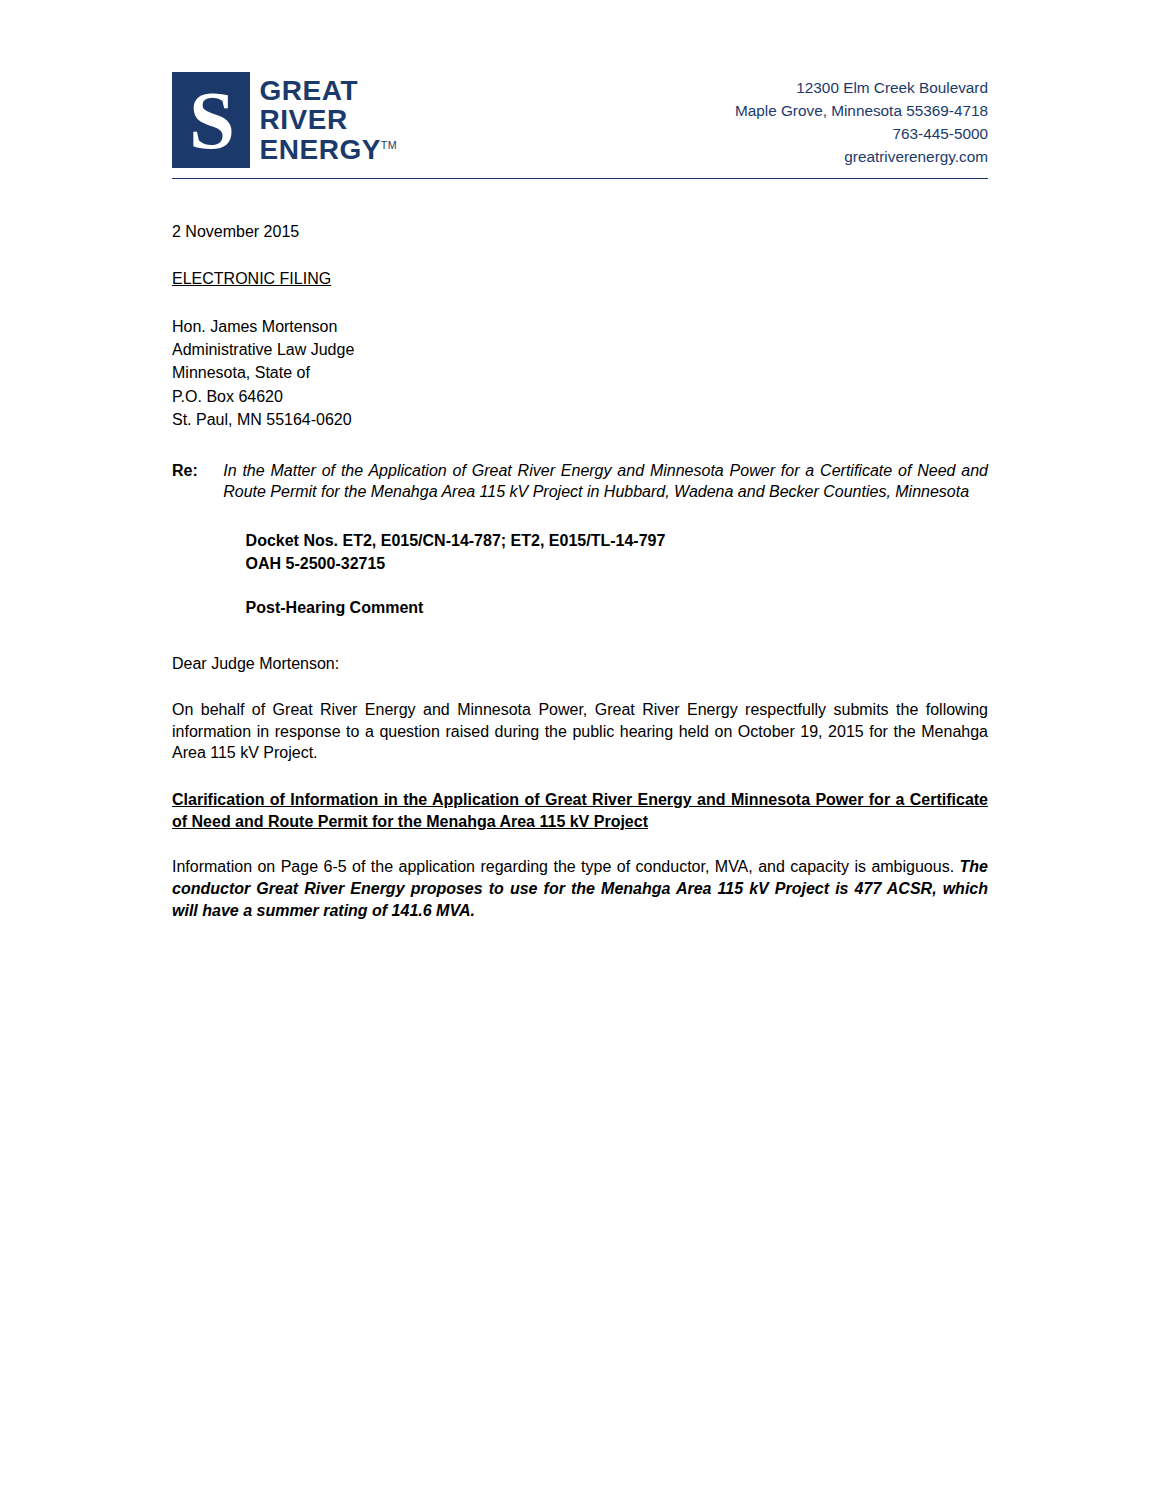S
GREAT
RIVER
ENERGYTM
12300 Elm Creek Boulevard
Maple Grove, Minnesota 55369-4718
763-445-5000
greatriverenergy.com
2 November 2015
ELECTRONIC FILING
Hon. James Mortenson
Administrative Law Judge
Minnesota, State of
P.O. Box 64620
St. Paul, MN 55164-0620
| Re: | In the Matter of the Application of Great River Energy and Minnesota Power for a Certificate of Need and Route Permit for the Menahga Area 115 kV Project in Hubbard, Wadena and Becker Counties, Minnesota |
Docket Nos. ET2, E015/CN-14-787; ET2, E015/TL-14-797
OAH 5-2500-32715
Post-Hearing Comment
Dear Judge Mortenson:
On behalf of Great River Energy and Minnesota Power, Great River Energy respectfully submits the following information in response to a question raised during the public hearing held on October 19, 2015 for the Menahga Area 115 kV Project.
Clarification of Information in the Application of Great River Energy and Minnesota Power for a Certificate of Need and Route Permit for the Menahga Area 115 kV Project
Information on Page 6-5 of the application regarding the type of conductor, MVA, and capacity is ambiguous. The conductor Great River Energy proposes to use for the Menahga Area 115 kV Project is 477 ACSR, which will have a summer rating of 141.6 MVA.